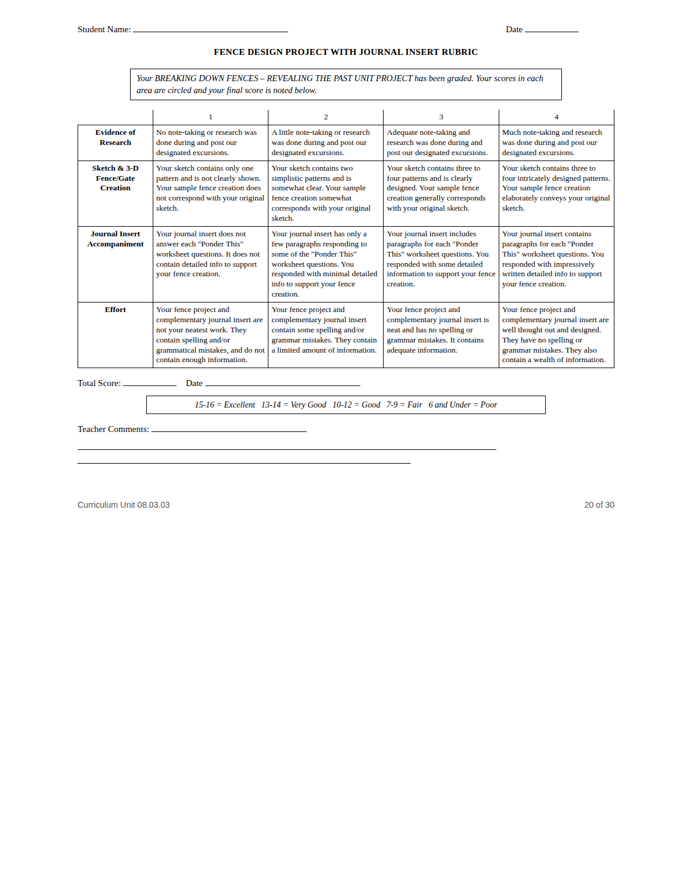Student Name: Date
FENCE DESIGN PROJECT WITH JOURNAL INSERT RUBRIC
Your BREAKING DOWN FENCES – REVEALING THE PAST UNIT PROJECT has been graded. Your scores in each area are circled and your final score is noted below.
| | 1 | 2 | 3 | 4 |
| --- | --- | --- | --- | --- |
| Evidence of Research | No note-taking or research was done during and post our designated excursions. | A little note-taking or research was done during and post our designated excursions. | Adequate note-taking and research was done during and post our designated excursions. | Much note-taking and research was done during and post our designated excursions. |
| Sketch & 3-D Fence/Gate Creation | Your sketch contains only one pattern and is not clearly shown. Your sample fence creation does not correspond with your original sketch. | Your sketch contains two simplistic patterns and is somewhat clear. Your sample fence creation somewhat corresponds with your original sketch. | Your sketch contains three to four patterns and is clearly designed. Your sample fence creation generally corresponds with your original sketch. | Your sketch contains three to four intricately designed patterns. Your sample fence creation elaborately conveys your original sketch. |
| Journal Insert Accompaniment | Your journal insert does not answer each "Ponder This" worksheet questions. It does not contain detailed info to support your fence creation. | Your journal insert has only a few paragraphs responding to some of the "Ponder This" worksheet questions. You responded with minimal detailed info to support your fence creation. | Your journal insert includes paragraphs for each "Ponder This" worksheet questions. You responded with some detailed information to support your fence creation. | Your journal insert contains paragraphs for each "Ponder This" worksheet questions. You responded with impressively written detailed info to support your fence creation. |
| Effort | Your fence project and complementary journal insert are not your neatest work. They contain spelling and/or grammatical mistakes, and do not contain enough information. | Your fence project and complementary journal insert contain some spelling and/or grammar mistakes. They contain a limited amount of information. | Your fence project and complementary journal insert is neat and has no spelling or grammar mistakes. It contains adequate information. | Your fence project and complementary journal insert are well thought out and designed. They have no spelling or grammar mistakes. They also contain a wealth of information. |
Total Score: Date
15-16 = Excellent 13-14 = Very Good 10-12 = Good 7-9 = Fair 6 and Under = Poor
Teacher Comments:
Curriculum Unit 08.03.03 20 of 30